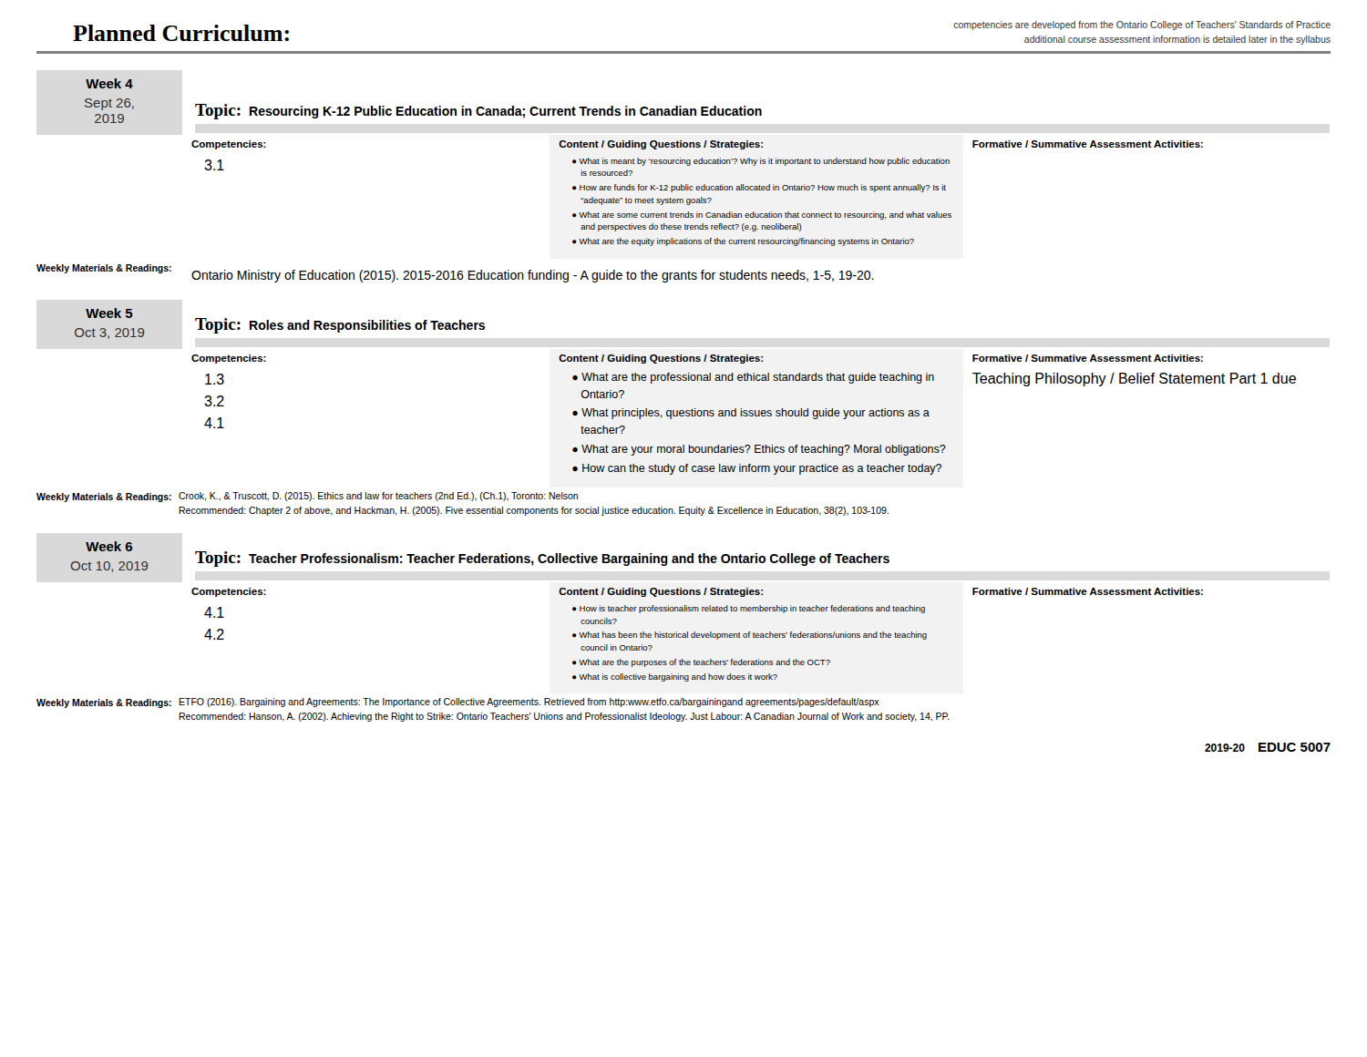Planned Curriculum:
competencies are developed from the Ontario College of Teachers' Standards of Practice
additional course assessment information is detailed later in the syllabus
| Week 4 Sept 26, 2019 | Topic: Resourcing K-12 Public Education in Canada; Current Trends in Canadian Education |
Competencies:
3.1
Content / Guiding Questions / Strategies:
● What is meant by ‘resourcing education’? Why is it important to understand how public education is resourced?
● How are funds for K-12 public education allocated in Ontario? How much is spent annually? Is it “adequate” to meet system goals?
● What are some current trends in Canadian education that connect to resourcing, and what values and perspectives do these trends reflect? (e.g. neoliberal)
● What are the equity implications of the current resourcing/financing systems in Ontario?
Formative / Summative Assessment Activities:
Weekly Materials & Readings:
Ontario Ministry of Education (2015). 2015-2016 Education funding - A guide to the grants for students needs, 1-5, 19-20.
| Week 5 Oct 3, 2019 | Topic: Roles and Responsibilities of Teachers |
Competencies:
1.3
3.2
4.1
Content / Guiding Questions / Strategies:
● What are the professional and ethical standards that guide teaching in Ontario?
● What principles, questions and issues should guide your actions as a teacher?
● What are your moral boundaries? Ethics of teaching? Moral obligations?
● How can the study of case law inform your practice as a teacher today?
Formative / Summative Assessment Activities:
Teaching Philosophy / Belief Statement Part 1 due
Weekly Materials & Readings:
Crook, K., & Truscott, D. (2015). Ethics and law for teachers (2nd Ed.), (Ch.1), Toronto: Nelson
Recommended: Chapter 2 of above, and Hackman, H. (2005). Five essential components for social justice education. Equity & Excellence in Education, 38(2), 103-109.
| Week 6 Oct 10, 2019 | Topic: Teacher Professionalism: Teacher Federations, Collective Bargaining and the Ontario College of Teachers |
Competencies:
4.1
4.2
Content / Guiding Questions / Strategies:
● How is teacher professionalism related to membership in teacher federations and teaching councils?
● What has been the historical development of teachers' federations/unions and the teaching council in Ontario?
● What are the purposes of the teachers' federations and the OCT?
● What is collective bargaining and how does it work?
Formative / Summative Assessment Activities:
Weekly Materials & Readings:
ETFO (2016). Bargaining and Agreements: The Importance of Collective Agreements. Retrieved from http:www.etfo.ca/bargainingand agreements/pages/default/aspx
Recommended: Hanson, A. (2002). Achieving the Right to Strike: Ontario Teachers' Unions and Professionalist Ideology. Just Labour: A Canadian Journal of Work and society, 14, PP.
2019-20 EDUC 5007